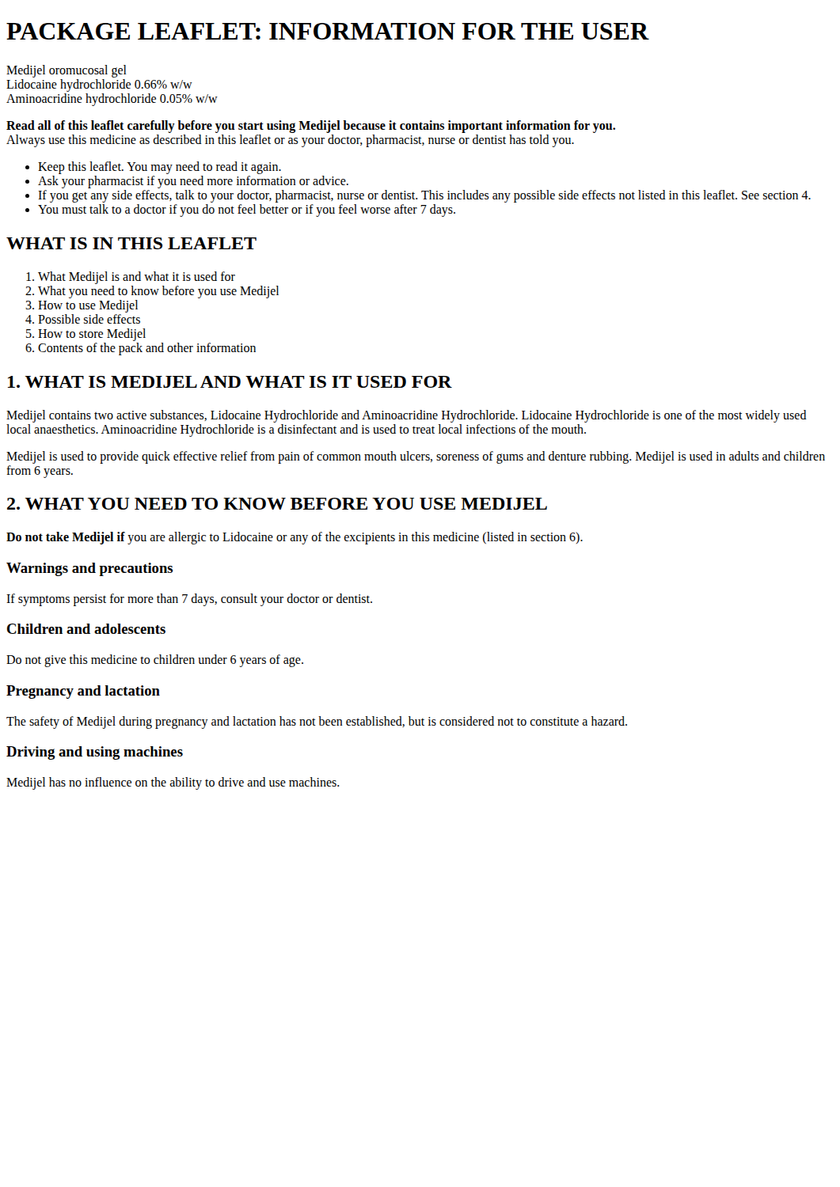PACKAGE LEAFLET: INFORMATION FOR THE USER
Medijel oromucosal gel
Lidocaine hydrochloride 0.66% w/w
Aminoacridine hydrochloride 0.05% w/w
Read all of this leaflet carefully before you start using Medijel because it contains important information for you.
Always use this medicine as described in this leaflet or as your doctor, pharmacist, nurse or dentist has told you.
Keep this leaflet. You may need to read it again.
Ask your pharmacist if you need more information or advice.
If you get any side effects, talk to your doctor, pharmacist, nurse or dentist. This includes any possible side effects not listed in this leaflet. See section 4.
You must talk to a doctor if you do not feel better or if you feel worse after 7 days.
WHAT IS IN THIS LEAFLET
What Medijel is and what it is used for
What you need to know before you use Medijel
How to use Medijel
Possible side effects
How to store Medijel
Contents of the pack and other information
1. WHAT IS MEDIJEL AND WHAT IS IT USED FOR
Medijel contains two active substances, Lidocaine Hydrochloride and Aminoacridine Hydrochloride. Lidocaine Hydrochloride is one of the most widely used local anaesthetics. Aminoacridine Hydrochloride is a disinfectant and is used to treat local infections of the mouth.
Medijel is used to provide quick effective relief from pain of common mouth ulcers, soreness of gums and denture rubbing. Medijel is used in adults and children from 6 years.
2. WHAT YOU NEED TO KNOW BEFORE YOU USE MEDIJEL
Do not take Medijel if you are allergic to Lidocaine or any of the excipients in this medicine (listed in section 6).
Warnings and precautions
If symptoms persist for more than 7 days, consult your doctor or dentist.
Children and adolescents
Do not give this medicine to children under 6 years of age.
Pregnancy and lactation
The safety of Medijel during pregnancy and lactation has not been established, but is considered not to constitute a hazard.
Driving and using machines
Medijel has no influence on the ability to drive and use machines.